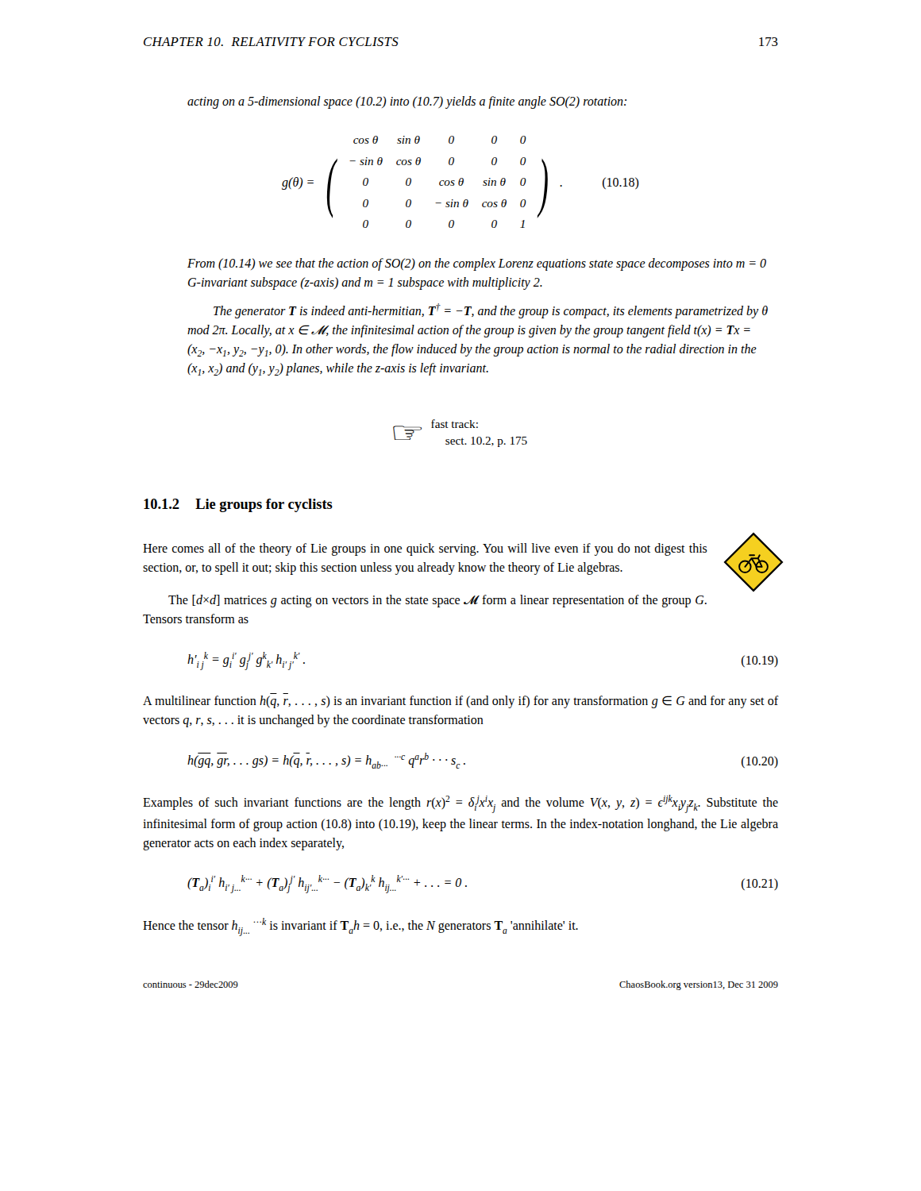CHAPTER 10. RELATIVITY FOR CYCLISTS 173
acting on a 5-dimensional space (10.2) into (10.7) yields a finite angle SO(2) rotation:
g(θ) = (
| cos θ | sin θ | 0 | 0 | 0 |
| − sin θ | cos θ | 0 | 0 | 0 |
| 0 | 0 | cos θ | sin θ | 0 |
| 0 | 0 | − sin θ | cos θ | 0 |
| 0 | 0 | 0 | 0 | 1 |
) .
(10.18)
From (10.14) we see that the action of SO(2) on the complex Lorenz equations state space decomposes into m = 0 G-invariant subspace (z-axis) and m = 1 subspace with multiplicity 2.
The generator T is indeed anti-hermitian, T† = −T, and the group is compact, its elements parametrized by θ mod 2π. Locally, at x ∈ 𝓜, the infinitesimal action of the group is given by the group tangent field t(x) = Tx = (x2, −x1, y2, −y1, 0). In other words, the flow induced by the group action is normal to the radial direction in the (x1, x2) and (y1, y2) planes, while the z-axis is left invariant.
☞
fast track:
sect. 10.2, p. 175
10.1.2 Lie groups for cyclists
Here comes all of the theory of Lie groups in one quick serving. You will live even if you do not digest this section, or, to spell it out; skip this section unless you already know the theory of Lie algebras.
The [d×d] matrices g acting on vectors in the state space 𝓜 form a linear representation of the group G. Tensors transform as
h′i j k = gii′ gjj′ gkk′ hi′ j′k′ .
(10.19)
A multilinear function h(q, r, . . . , s) is an invariant function if (and only if) for any transformation g ∈ G and for any set of vectors q, r, s, . . . it is unchanged by the coordinate transformation
h(gq, gr, . . . gs) = h(q, r, . . . , s) = hab··· ···c qarb · · · sc .
(10.20)
Examples of such invariant functions are the length r(x)2 = δijxixj and the volume V(x, y, z) = ϵijk xiyjzk. Substitute the infinitesimal form of group action (10.8) into (10.19), keep the linear terms. In the index-notation longhand, the Lie algebra generator acts on each index separately,
(Ta)ii′ hi′ j... k··· + (Ta)jj′ hij′... k··· − (Ta)k′k hij... k′··· + . . . = 0 .
(10.21)
Hence the tensor hij... ···k is invariant if Tah = 0, i.e., the N generators Ta 'annihilate' it.
continuous - 29dec2009 ChaosBook.org version13, Dec 31 2009